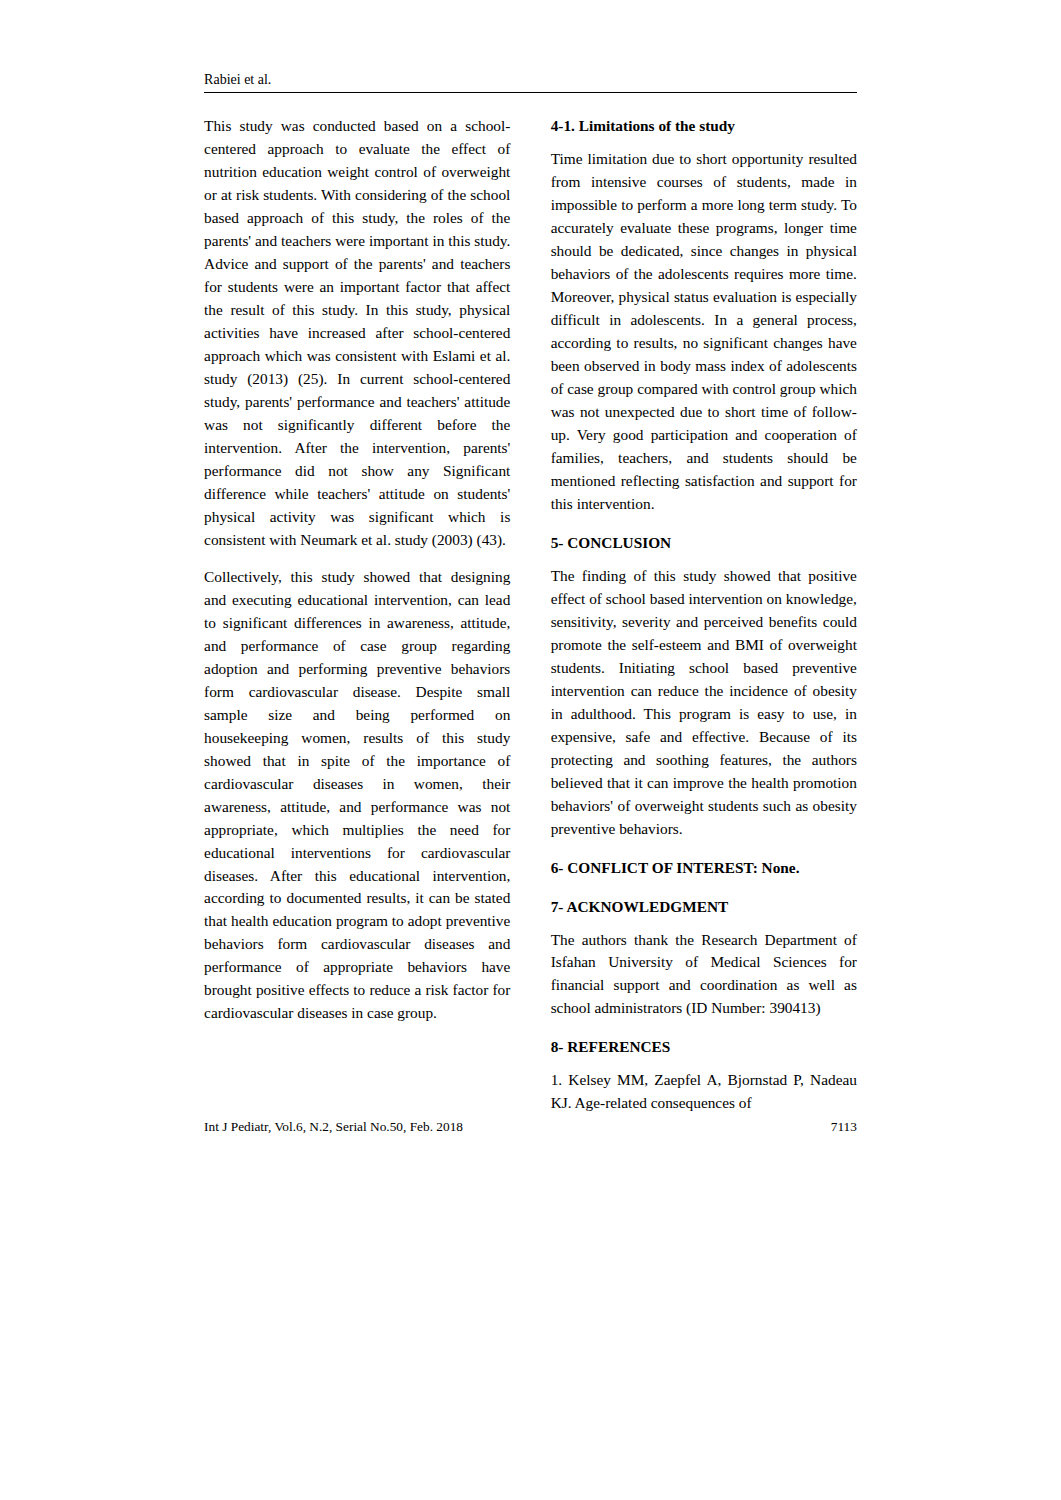Rabiei et al.
This study was conducted based on a school-centered approach to evaluate the effect of nutrition education weight control of overweight or at risk students. With considering of the school based approach of this study, the roles of the parents' and teachers were important in this study. Advice and support of the parents' and teachers for students were an important factor that affect the result of this study. In this study, physical activities have increased after school-centered approach which was consistent with Eslami et al. study (2013) (25). In current school-centered study, parents' performance and teachers' attitude was not significantly different before the intervention. After the intervention, parents' performance did not show any Significant difference while teachers' attitude on students' physical activity was significant which is consistent with Neumark et al. study (2003) (43).
Collectively, this study showed that designing and executing educational intervention, can lead to significant differences in awareness, attitude, and performance of case group regarding adoption and performing preventive behaviors form cardiovascular disease. Despite small sample size and being performed on housekeeping women, results of this study showed that in spite of the importance of cardiovascular diseases in women, their awareness, attitude, and performance was not appropriate, which multiplies the need for educational interventions for cardiovascular diseases. After this educational intervention, according to documented results, it can be stated that health education program to adopt preventive behaviors form cardiovascular diseases and performance of appropriate behaviors have brought positive effects to reduce a risk factor for cardiovascular diseases in case group.
4-1. Limitations of the study
Time limitation due to short opportunity resulted from intensive courses of students, made in impossible to perform a more long term study. To accurately evaluate these programs, longer time should be dedicated, since changes in physical behaviors of the adolescents requires more time. Moreover, physical status evaluation is especially difficult in adolescents. In a general process, according to results, no significant changes have been observed in body mass index of adolescents of case group compared with control group which was not unexpected due to short time of follow-up. Very good participation and cooperation of families, teachers, and students should be mentioned reflecting satisfaction and support for this intervention.
5- CONCLUSION
The finding of this study showed that positive effect of school based intervention on knowledge, sensitivity, severity and perceived benefits could promote the self-esteem and BMI of overweight students. Initiating school based preventive intervention can reduce the incidence of obesity in adulthood. This program is easy to use, in expensive, safe and effective. Because of its protecting and soothing features, the authors believed that it can improve the health promotion behaviors' of overweight students such as obesity preventive behaviors.
6- CONFLICT OF INTEREST: None.
7- ACKNOWLEDGMENT
The authors thank the Research Department of Isfahan University of Medical Sciences for financial support and coordination as well as school administrators (ID Number: 390413)
8- REFERENCES
1. Kelsey MM, Zaepfel A, Bjornstad P, Nadeau KJ. Age-related consequences of
Int J Pediatr, Vol.6, N.2, Serial No.50, Feb. 2018 7113